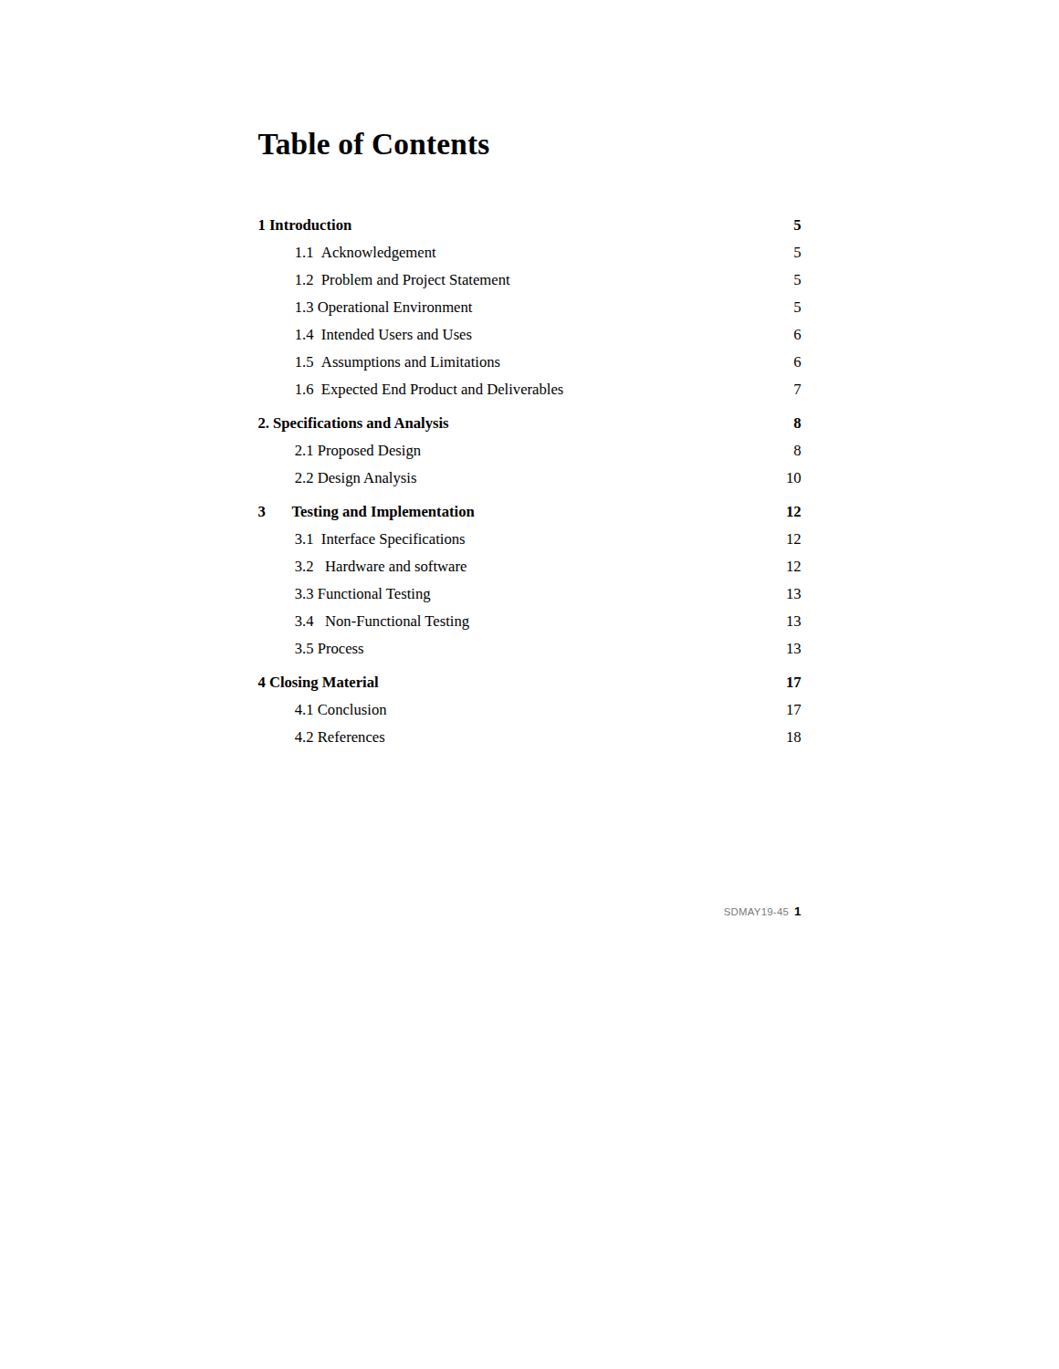Table of Contents
| 1 Introduction | 5 |
| 1.1 Acknowledgement | 5 |
| 1.2 Problem and Project Statement | 5 |
| 1.3 Operational Environment | 5 |
| 1.4 Intended Users and Uses | 6 |
| 1.5 Assumptions and Limitations | 6 |
| 1.6 Expected End Product and Deliverables | 7 |
| 2. Specifications and Analysis | 8 |
| 2.1 Proposed Design | 8 |
| 2.2 Design Analysis | 10 |
| 3 Testing and Implementation | 12 |
| 3.1 Interface Specifications | 12 |
| 3.2 Hardware and software | 12 |
| 3.3 Functional Testing | 13 |
| 3.4 Non-Functional Testing | 13 |
| 3.5 Process | 13 |
| 4 Closing Material | 17 |
| 4.1 Conclusion | 17 |
| 4.2 References | 18 |
SDMAY19-451